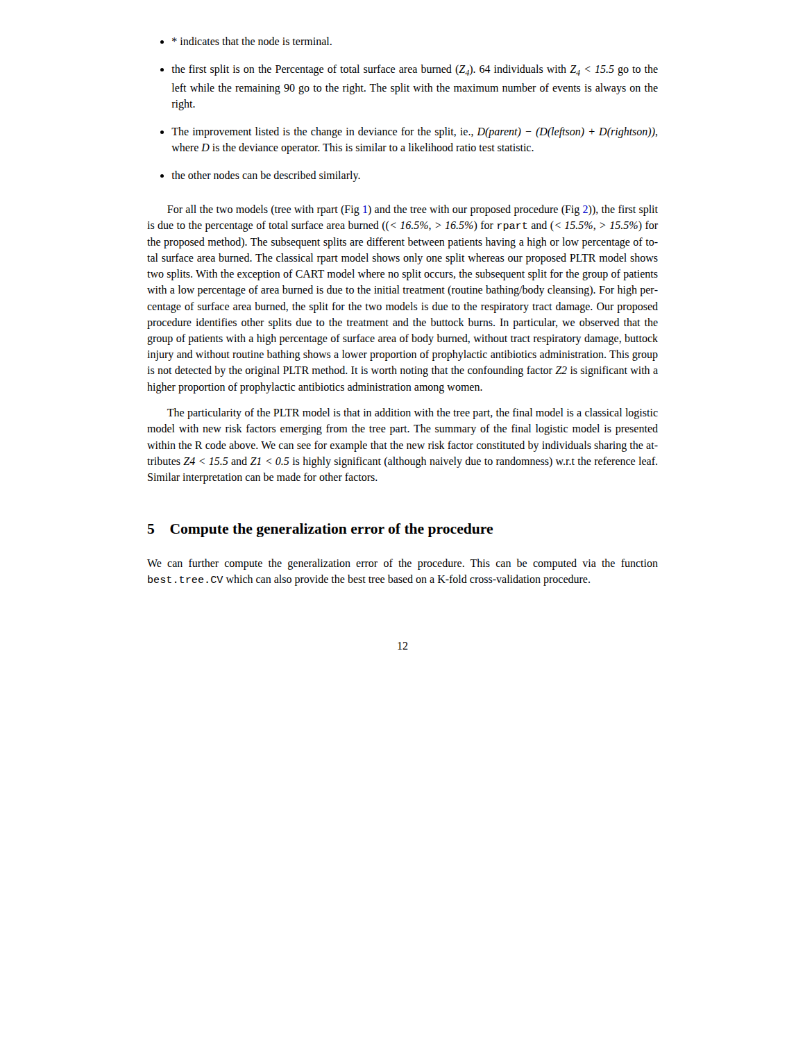* indicates that the node is terminal.
the first split is on the Percentage of total surface area burned (Z4). 64 individuals with Z4 < 15.5 go to the left while the remaining 90 go to the right. The split with the maximum number of events is always on the right.
The improvement listed is the change in deviance for the split, ie., D(parent) − (D(leftson) + D(rightson)), where D is the deviance operator. This is similar to a likelihood ratio test statistic.
the other nodes can be described similarly.
For all the two models (tree with rpart (Fig 1) and the tree with our proposed procedure (Fig 2)), the first split is due to the percentage of total surface area burned ((< 16.5%, > 16.5%) for rpart and (< 15.5%, > 15.5%) for the proposed method). The subsequent splits are different between patients having a high or low percentage of total surface area burned. The classical rpart model shows only one split whereas our proposed PLTR model shows two splits. With the exception of CART model where no split occurs, the subsequent split for the group of patients with a low percentage of area burned is due to the initial treatment (routine bathing/body cleansing). For high percentage of surface area burned, the split for the two models is due to the respiratory tract damage. Our proposed procedure identifies other splits due to the treatment and the buttock burns. In particular, we observed that the group of patients with a high percentage of surface area of body burned, without tract respiratory damage, buttock injury and without routine bathing shows a lower proportion of prophylactic antibiotics administration. This group is not detected by the original PLTR method. It is worth noting that the confounding factor Z2 is significant with a higher proportion of prophylactic antibiotics administration among women.
The particularity of the PLTR model is that in addition with the tree part, the final model is a classical logistic model with new risk factors emerging from the tree part. The summary of the final logistic model is presented within the R code above. We can see for example that the new risk factor constituted by individuals sharing the attributes Z4 < 15.5 and Z1 < 0.5 is highly significant (although naively due to randomness) w.r.t the reference leaf. Similar interpretation can be made for other factors.
5 Compute the generalization error of the procedure
We can further compute the generalization error of the procedure. This can be computed via the function best.tree.CV which can also provide the best tree based on a K-fold cross-validation procedure.
12